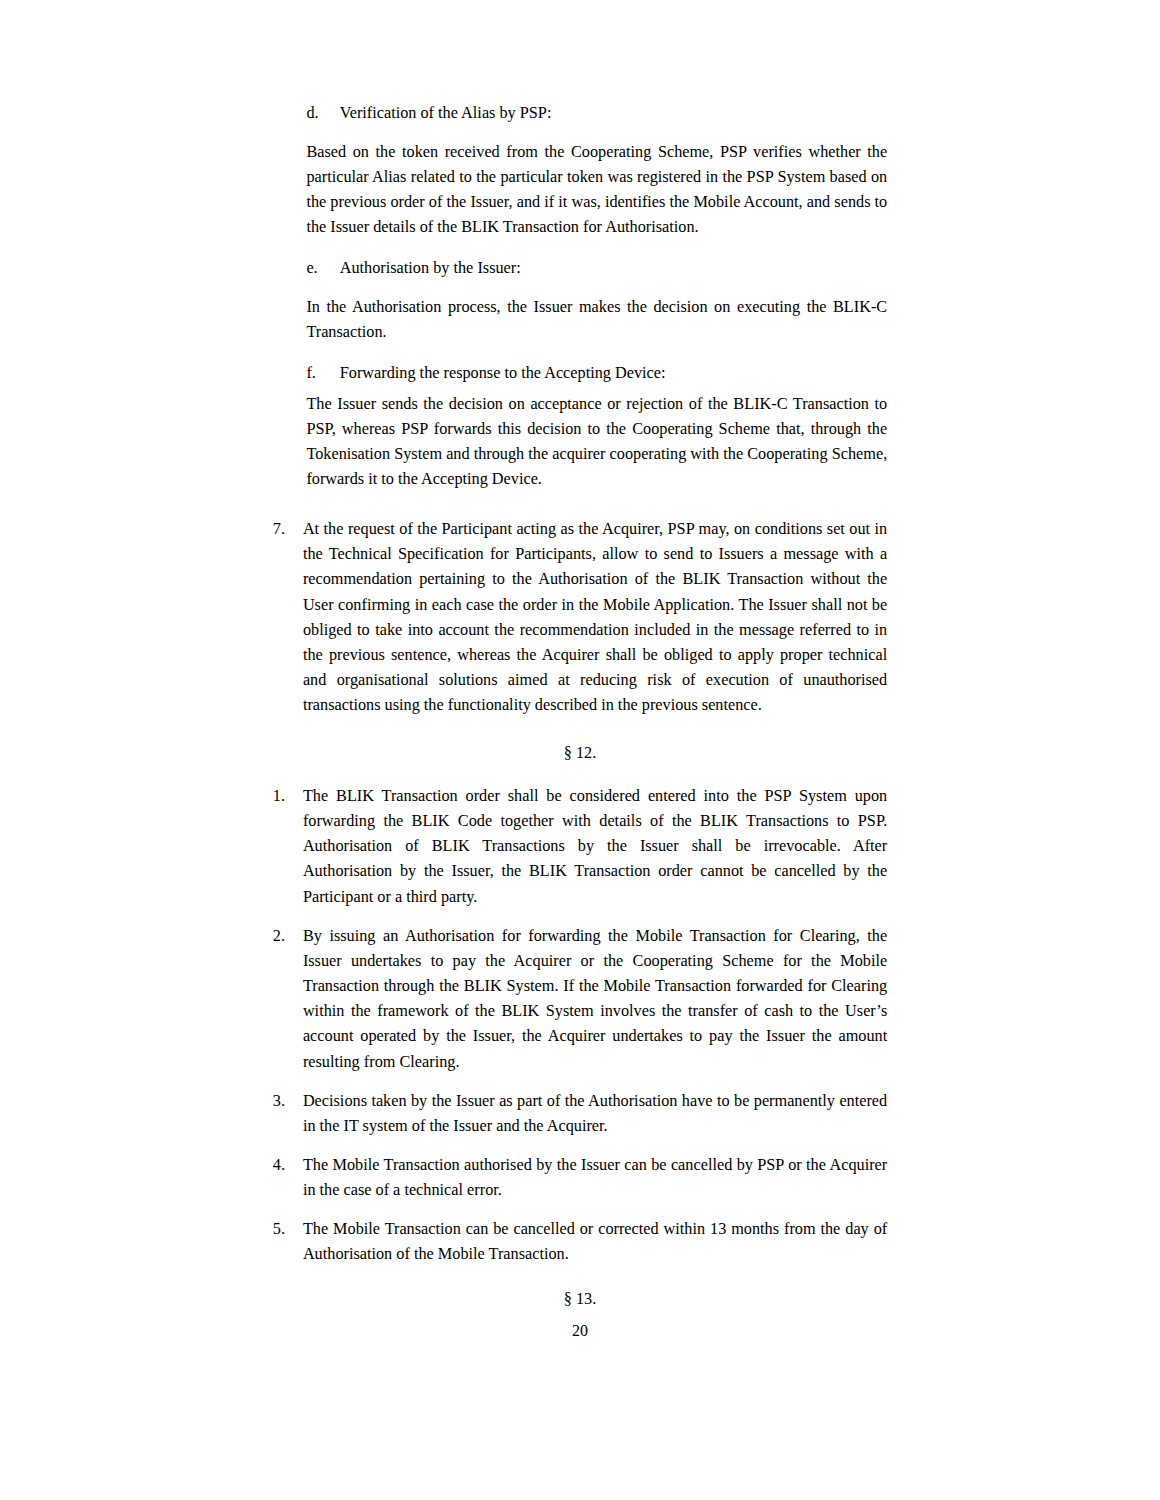d.
Verification of the Alias by PSP:
Based on the token received from the Cooperating Scheme, PSP verifies whether the particular Alias related to the particular token was registered in the PSP System based on the previous order of the Issuer, and if it was, identifies the Mobile Account, and sends to the Issuer details of the BLIK Transaction for Authorisation.
e.
Authorisation by the Issuer:
In the Authorisation process, the Issuer makes the decision on executing the BLIK-C Transaction.
f.
Forwarding the response to the Accepting Device:
The Issuer sends the decision on acceptance or rejection of the BLIK-C Transaction to PSP, whereas PSP forwards this decision to the Cooperating Scheme that, through the Tokenisation System and through the acquirer cooperating with the Cooperating Scheme, forwards it to the Accepting Device.
7.
At the request of the Participant acting as the Acquirer, PSP may, on conditions set out in the Technical Specification for Participants, allow to send to Issuers a message with a recommendation pertaining to the Authorisation of the BLIK Transaction without the User confirming in each case the order in the Mobile Application. The Issuer shall not be obliged to take into account the recommendation included in the message referred to in the previous sentence, whereas the Acquirer shall be obliged to apply proper technical and organisational solutions aimed at reducing risk of execution of unauthorised transactions using the functionality described in the previous sentence.
§ 12.
1.
The BLIK Transaction order shall be considered entered into the PSP System upon forwarding the BLIK Code together with details of the BLIK Transactions to PSP. Authorisation of BLIK Transactions by the Issuer shall be irrevocable. After Authorisation by the Issuer, the BLIK Transaction order cannot be cancelled by the Participant or a third party.
2.
By issuing an Authorisation for forwarding the Mobile Transaction for Clearing, the Issuer undertakes to pay the Acquirer or the Cooperating Scheme for the Mobile Transaction through the BLIK System. If the Mobile Transaction forwarded for Clearing within the framework of the BLIK System involves the transfer of cash to the User’s account operated by the Issuer, the Acquirer undertakes to pay the Issuer the amount resulting from Clearing.
3.
Decisions taken by the Issuer as part of the Authorisation have to be permanently entered in the IT system of the Issuer and the Acquirer.
4.
The Mobile Transaction authorised by the Issuer can be cancelled by PSP or the Acquirer in the case of a technical error.
5.
The Mobile Transaction can be cancelled or corrected within 13 months from the day of Authorisation of the Mobile Transaction.
§ 13.
20